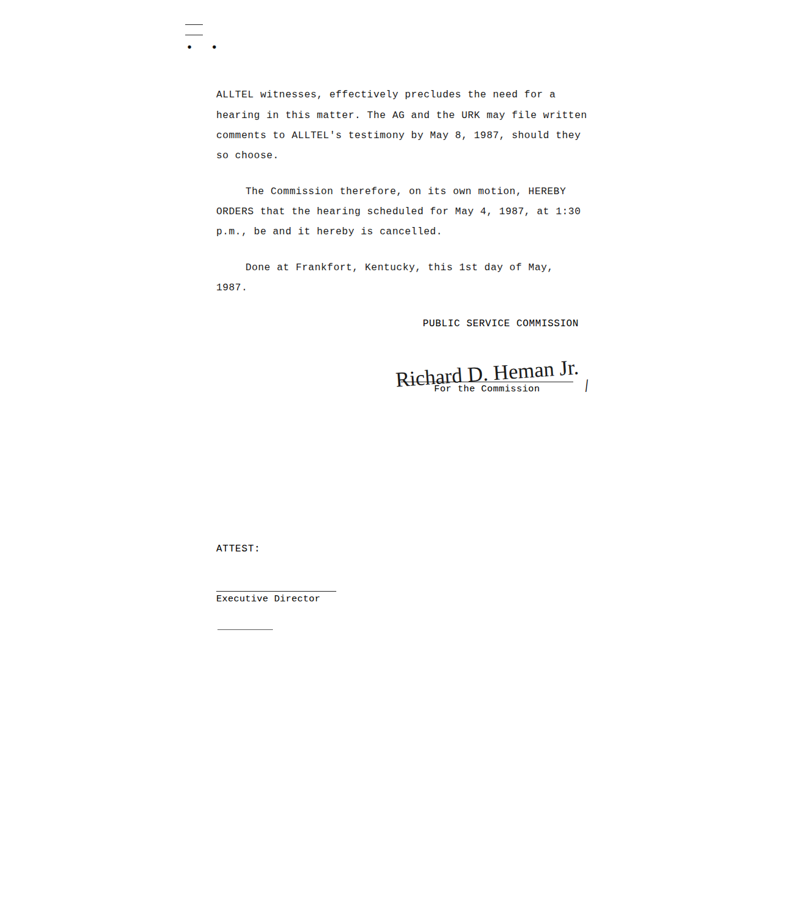••
ALLTEL witnesses, effectively precludes the need for a hearing in this matter. The AG and the URK may file written comments to ALLTEL's testimony by May 8, 1987, should they so choose.
The Commission therefore, on its own motion, HEREBY ORDERS that the hearing scheduled for May 4, 1987, at 1:30 p.m., be and it hereby is cancelled.
Done at Frankfort, Kentucky, this 1st day of May, 1987.
PUBLIC SERVICE COMMISSION
Richard D. Heman Jr.
For the Commission/
ATTEST:
Executive Director